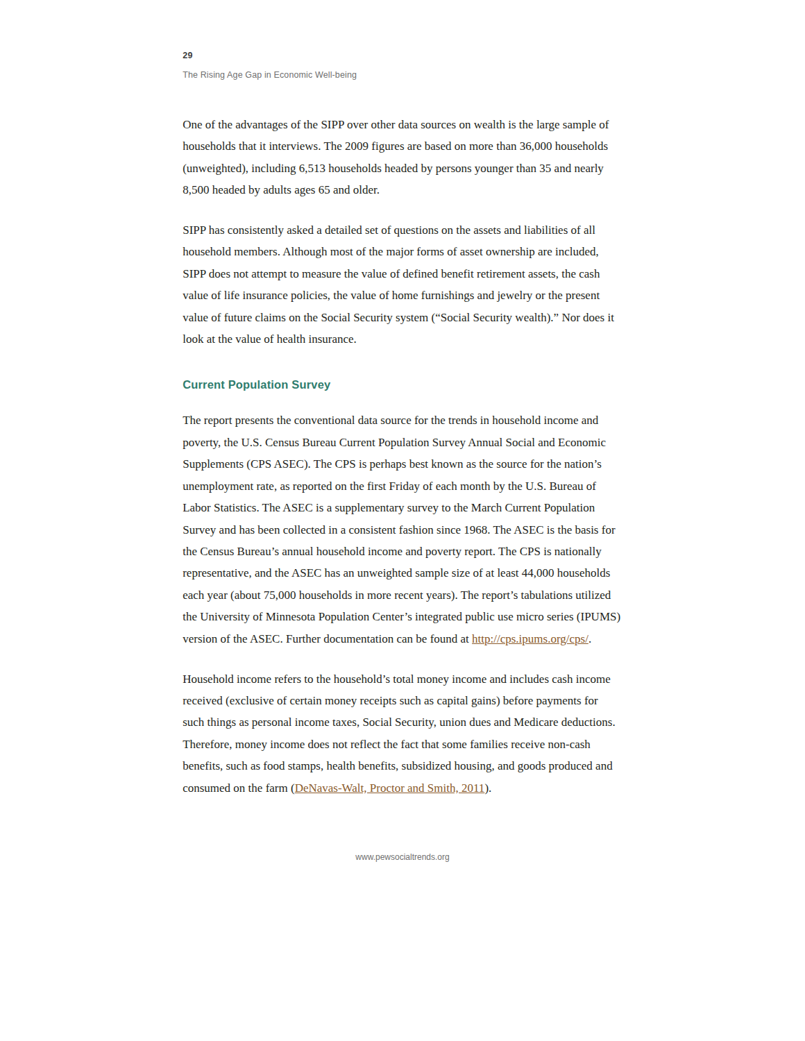29
The Rising Age Gap in Economic Well-being
One of the advantages of the SIPP over other data sources on wealth is the large sample of households that it interviews. The 2009 figures are based on more than 36,000 households (unweighted), including 6,513 households headed by persons younger than 35 and nearly 8,500 headed by adults ages 65 and older.
SIPP has consistently asked a detailed set of questions on the assets and liabilities of all household members. Although most of the major forms of asset ownership are included, SIPP does not attempt to measure the value of defined benefit retirement assets, the cash value of life insurance policies, the value of home furnishings and jewelry or the present value of future claims on the Social Security system (“Social Security wealth).” Nor does it look at the value of health insurance.
Current Population Survey
The report presents the conventional data source for the trends in household income and poverty, the U.S. Census Bureau Current Population Survey Annual Social and Economic Supplements (CPS ASEC). The CPS is perhaps best known as the source for the nation’s unemployment rate, as reported on the first Friday of each month by the U.S. Bureau of Labor Statistics. The ASEC is a supplementary survey to the March Current Population Survey and has been collected in a consistent fashion since 1968. The ASEC is the basis for the Census Bureau’s annual household income and poverty report. The CPS is nationally representative, and the ASEC has an unweighted sample size of at least 44,000 households each year (about 75,000 households in more recent years). The report’s tabulations utilized the University of Minnesota Population Center’s integrated public use micro series (IPUMS) version of the ASEC. Further documentation can be found at http://cps.ipums.org/cps/.
Household income refers to the household’s total money income and includes cash income received (exclusive of certain money receipts such as capital gains) before payments for such things as personal income taxes, Social Security, union dues and Medicare deductions. Therefore, money income does not reflect the fact that some families receive non-cash benefits, such as food stamps, health benefits, subsidized housing, and goods produced and consumed on the farm (DeNavas-Walt, Proctor and Smith, 2011).
www.pewsocialtrends.org